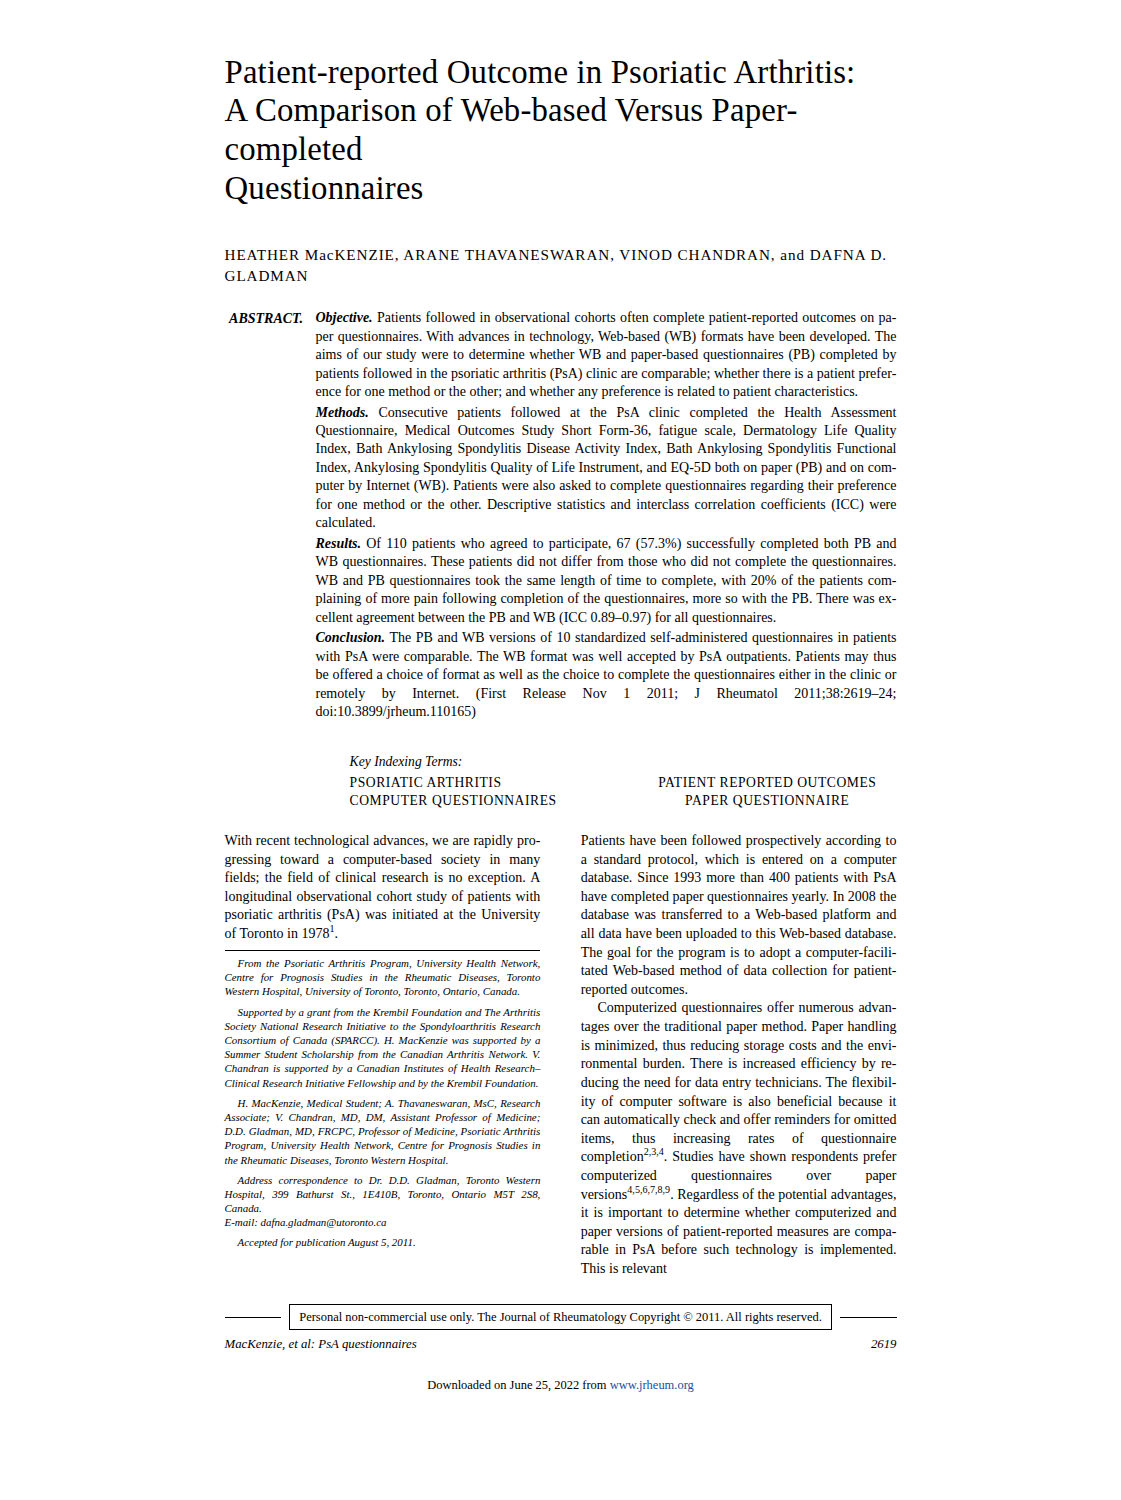Patient-reported Outcome in Psoriatic Arthritis:
A Comparison of Web-based Versus Paper-completed
Questionnaires
HEATHER MacKENZIE, ARANE THAVANESWARAN, VINOD CHANDRAN, and DAFNA D. GLADMAN
ABSTRACT.
Objective. Patients followed in observational cohorts often complete patient-reported outcomes on paper questionnaires. With advances in technology, Web-based (WB) formats have been developed. The aims of our study were to determine whether WB and paper-based questionnaires (PB) completed by patients followed in the psoriatic arthritis (PsA) clinic are comparable; whether there is a patient preference for one method or the other; and whether any preference is related to patient characteristics.
Methods. Consecutive patients followed at the PsA clinic completed the Health Assessment Questionnaire, Medical Outcomes Study Short Form-36, fatigue scale, Dermatology Life Quality Index, Bath Ankylosing Spondylitis Disease Activity Index, Bath Ankylosing Spondylitis Functional Index, Ankylosing Spondylitis Quality of Life Instrument, and EQ-5D both on paper (PB) and on computer by Internet (WB). Patients were also asked to complete questionnaires regarding their preference for one method or the other. Descriptive statistics and interclass correlation coefficients (ICC) were calculated.
Results. Of 110 patients who agreed to participate, 67 (57.3%) successfully completed both PB and WB questionnaires. These patients did not differ from those who did not complete the questionnaires. WB and PB questionnaires took the same length of time to complete, with 20% of the patients complaining of more pain following completion of the questionnaires, more so with the PB. There was excellent agreement between the PB and WB (ICC 0.89–0.97) for all questionnaires.
Conclusion. The PB and WB versions of 10 standardized self-administered questionnaires in patients with PsA were comparable. The WB format was well accepted by PsA outpatients. Patients may thus be offered a choice of format as well as the choice to complete the questionnaires either in the clinic or remotely by Internet. (First Release Nov 1 2011; J Rheumatol 2011;38:2619–24; doi:10.3899/jrheum.110165)
Key Indexing Terms:
PSORIATIC ARTHRITIS
COMPUTER QUESTIONNAIRES
PATIENT REPORTED OUTCOMES
PAPER QUESTIONNAIRE
With recent technological advances, we are rapidly progressing toward a computer-based society in many fields; the field of clinical research is no exception. A longitudinal observational cohort study of patients with psoriatic arthritis (PsA) was initiated at the University of Toronto in 19781.
From the Psoriatic Arthritis Program, University Health Network, Centre for Prognosis Studies in the Rheumatic Diseases, Toronto Western Hospital, University of Toronto, Toronto, Ontario, Canada.
Supported by a grant from the Krembil Foundation and The Arthritis Society National Research Initiative to the Spondyloarthritis Research Consortium of Canada (SPARCC). H. MacKenzie was supported by a Summer Student Scholarship from the Canadian Arthritis Network. V. Chandran is supported by a Canadian Institutes of Health Research–Clinical Research Initiative Fellowship and by the Krembil Foundation.
H. MacKenzie, Medical Student; A. Thavaneswaran, MsC, Research Associate; V. Chandran, MD, DM, Assistant Professor of Medicine; D.D. Gladman, MD, FRCPC, Professor of Medicine, Psoriatic Arthritis Program, University Health Network, Centre for Prognosis Studies in the Rheumatic Diseases, Toronto Western Hospital.
Address correspondence to Dr. D.D. Gladman, Toronto Western Hospital, 399 Bathurst St., 1E410B, Toronto, Ontario M5T 2S8, Canada.
E-mail: dafna.gladman@utoronto.ca
Accepted for publication August 5, 2011.
Patients have been followed prospectively according to a standard protocol, which is entered on a computer database. Since 1993 more than 400 patients with PsA have completed paper questionnaires yearly. In 2008 the database was transferred to a Web-based platform and all data have been uploaded to this Web-based database. The goal for the program is to adopt a computer-facilitated Web-based method of data collection for patient-reported outcomes.
Computerized questionnaires offer numerous advantages over the traditional paper method. Paper handling is minimized, thus reducing storage costs and the environmental burden. There is increased efficiency by reducing the need for data entry technicians. The flexibility of computer software is also beneficial because it can automatically check and offer reminders for omitted items, thus increasing rates of questionnaire completion2,3,4. Studies have shown respondents prefer computerized questionnaires over paper versions4,5,6,7,8,9. Regardless of the potential advantages, it is important to determine whether computerized and paper versions of patient-reported measures are comparable in PsA before such technology is implemented. This is relevant
Personal non-commercial use only. The Journal of Rheumatology Copyright © 2011. All rights reserved.
MacKenzie, et al: PsA questionnaires
2619
Downloaded on June 25, 2022 from www.jrheum.org